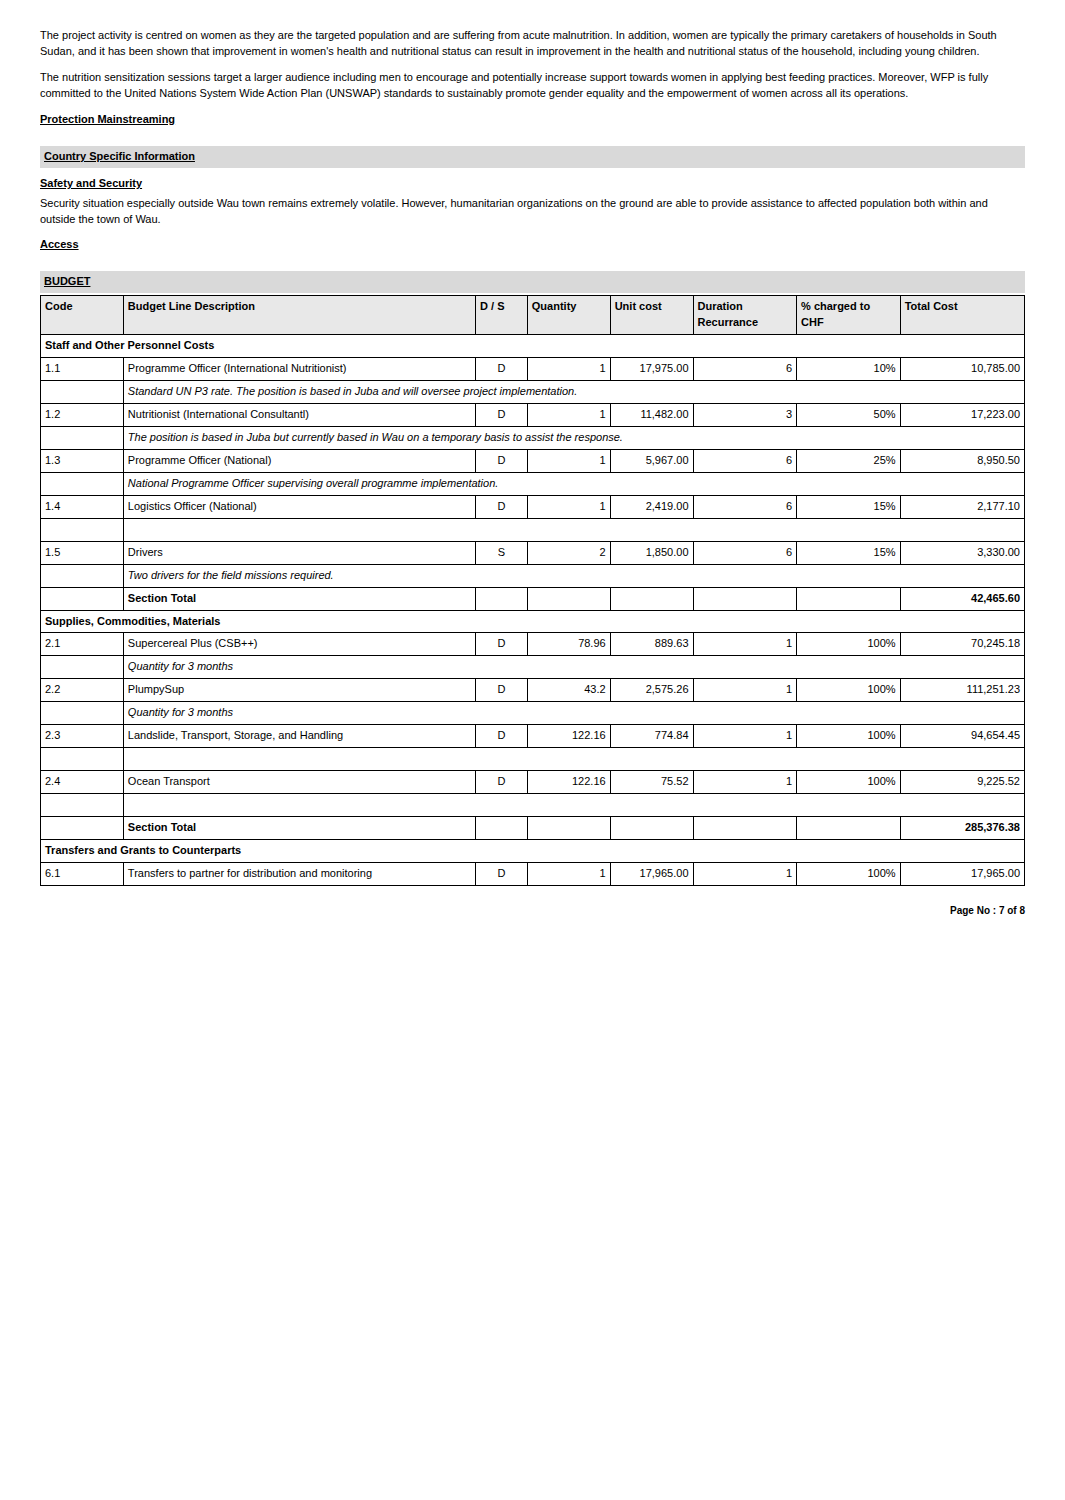The project activity is centred on women as they are the targeted population and are suffering from acute malnutrition. In addition, women are typically the primary caretakers of households in South Sudan, and it has been shown that improvement in women's health and nutritional status can result in improvement in the health and nutritional status of the household, including young children.
The nutrition sensitization sessions target a larger audience including men to encourage and potentially increase support towards women in applying best feeding practices. Moreover, WFP is fully committed to the United Nations System Wide Action Plan (UNSWAP) standards to sustainably promote gender equality and the empowerment of women across all its operations.
Protection Mainstreaming
Country Specific Information
Safety and Security
Security situation especially outside Wau town remains extremely volatile. However, humanitarian organizations on the ground are able to provide assistance to affected population both within and outside the town of Wau.
Access
BUDGET
| Code | Budget Line Description | D / S | Quantity | Unit cost | Duration Recurrance | % charged to CHF | Total Cost |
| --- | --- | --- | --- | --- | --- | --- | --- |
| Staff and Other Personnel Costs |
| 1.1 | Programme Officer (International Nutritionist) | D | 1 | 17,975.00 | 6 | 10% | 10,785.00 |
| | Standard UN P3 rate. The position is based in Juba and will oversee project implementation. |
| 1.2 | Nutritionist (International Consultantl) | D | 1 | 11,482.00 | 3 | 50% | 17,223.00 |
| | The position is based in Juba but currently based in Wau on a temporary basis to assist the response. |
| 1.3 | Programme Officer (National) | D | 1 | 5,967.00 | 6 | 25% | 8,950.50 |
| | National Programme Officer supervising overall programme implementation. |
| 1.4 | Logistics Officer (National) | D | 1 | 2,419.00 | 6 | 15% | 2,177.10 |
| 1.5 | Drivers | S | 2 | 1,850.00 | 6 | 15% | 3,330.00 |
| | Two drivers for the field missions required. |
| | Section Total | | | | | | 42,465.60 |
| Supplies, Commodities, Materials |
| 2.1 | Supercereal Plus (CSB++) | D | 78.96 | 889.63 | 1 | 100% | 70,245.18 |
| | Quantity for 3 months |
| 2.2 | PlumpySup | D | 43.2 | 2,575.26 | 1 | 100% | 111,251.23 |
| | Quantity for 3 months |
| 2.3 | Landslide, Transport, Storage, and Handling | D | 122.16 | 774.84 | 1 | 100% | 94,654.45 |
| 2.4 | Ocean Transport | D | 122.16 | 75.52 | 1 | 100% | 9,225.52 |
| | Section Total | | | | | | 285,376.38 |
| Transfers and Grants to Counterparts |
| 6.1 | Transfers to partner for distribution and monitoring | D | 1 | 17,965.00 | 1 | 100% | 17,965.00 |
Page No : 7 of 8